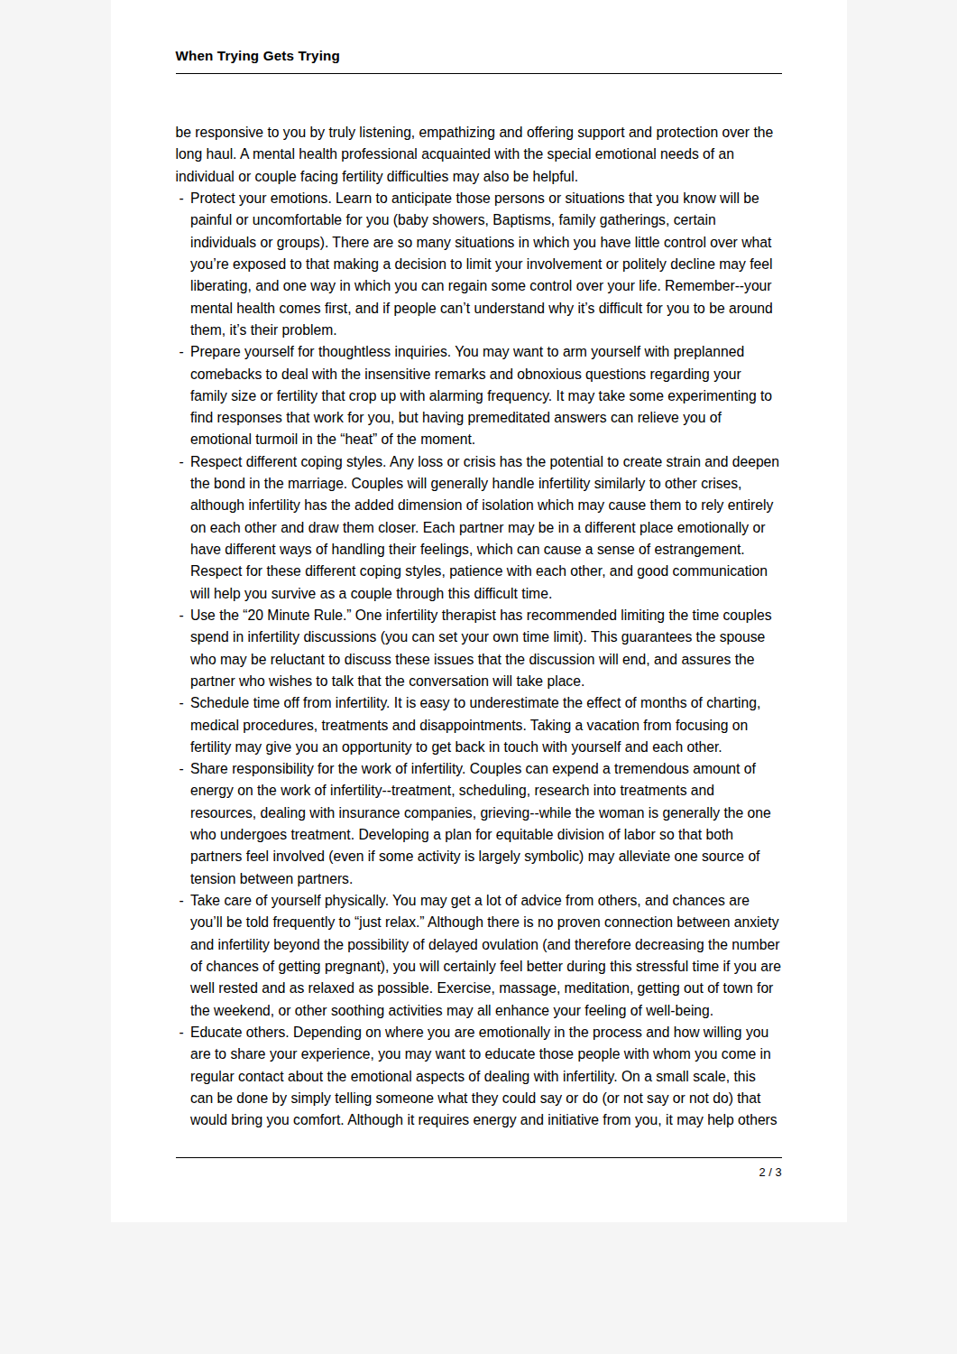When Trying Gets Trying
be responsive to you by truly listening, empathizing and offering support and protection over the long haul. A mental health professional acquainted with the special emotional needs of an individual or couple facing fertility difficulties may also be helpful.
Protect your emotions. Learn to anticipate those persons or situations that you know will be painful or uncomfortable for you (baby showers, Baptisms, family gatherings, certain individuals or groups). There are so many situations in which you have little control over what you’re exposed to that making a decision to limit your involvement or politely decline may feel liberating, and one way in which you can regain some control over your life. Remember--your mental health comes first, and if people can’t understand why it’s difficult for you to be around them, it’s their problem.
Prepare yourself for thoughtless inquiries. You may want to arm yourself with preplanned comebacks to deal with the insensitive remarks and obnoxious questions regarding your family size or fertility that crop up with alarming frequency. It may take some experimenting to find responses that work for you, but having premeditated answers can relieve you of emotional turmoil in the “heat” of the moment.
Respect different coping styles. Any loss or crisis has the potential to create strain and deepen the bond in the marriage. Couples will generally handle infertility similarly to other crises, although infertility has the added dimension of isolation which may cause them to rely entirely on each other and draw them closer. Each partner may be in a different place emotionally or have different ways of handling their feelings, which can cause a sense of estrangement. Respect for these different coping styles, patience with each other, and good communication will help you survive as a couple through this difficult time.
Use the “20 Minute Rule.” One infertility therapist has recommended limiting the time couples spend in infertility discussions (you can set your own time limit). This guarantees the spouse who may be reluctant to discuss these issues that the discussion will end, and assures the partner who wishes to talk that the conversation will take place.
Schedule time off from infertility. It is easy to underestimate the effect of months of charting, medical procedures, treatments and disappointments. Taking a vacation from focusing on fertility may give you an opportunity to get back in touch with yourself and each other.
Share responsibility for the work of infertility. Couples can expend a tremendous amount of energy on the work of infertility--treatment, scheduling, research into treatments and resources, dealing with insurance companies, grieving--while the woman is generally the one who undergoes treatment. Developing a plan for equitable division of labor so that both partners feel involved (even if some activity is largely symbolic) may alleviate one source of tension between partners.
Take care of yourself physically. You may get a lot of advice from others, and chances are you’ll be told frequently to “just relax.” Although there is no proven connection between anxiety and infertility beyond the possibility of delayed ovulation (and therefore decreasing the number of chances of getting pregnant), you will certainly feel better during this stressful time if you are well rested and as relaxed as possible. Exercise, massage, meditation, getting out of town for the weekend, or other soothing activities may all enhance your feeling of well-being.
Educate others. Depending on where you are emotionally in the process and how willing you are to share your experience, you may want to educate those people with whom you come in regular contact about the emotional aspects of dealing with infertility. On a small scale, this can be done by simply telling someone what they could say or do (or not say or not do) that would bring you comfort. Although it requires energy and initiative from you, it may help others
2 / 3